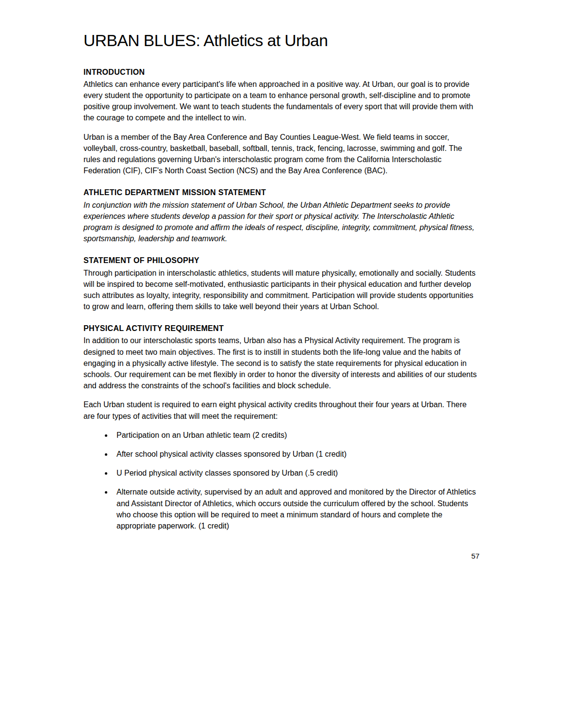URBAN BLUES: Athletics at Urban
INTRODUCTION
Athletics can enhance every participant's life when approached in a positive way. At Urban, our goal is to provide every student the opportunity to participate on a team to enhance personal growth, self-discipline and to promote positive group involvement. We want to teach students the fundamentals of every sport that will provide them with the courage to compete and the intellect to win.
Urban is a member of the Bay Area Conference and Bay Counties League-West. We field teams in soccer, volleyball, cross-country, basketball, baseball, softball, tennis, track, fencing, lacrosse, swimming and golf. The rules and regulations governing Urban's interscholastic program come from the California Interscholastic Federation (CIF), CIF's North Coast Section (NCS) and the Bay Area Conference (BAC).
ATHLETIC DEPARTMENT MISSION STATEMENT
In conjunction with the mission statement of Urban School, the Urban Athletic Department seeks to provide experiences where students develop a passion for their sport or physical activity. The Interscholastic Athletic program is designed to promote and affirm the ideals of respect, discipline, integrity, commitment, physical fitness, sportsmanship, leadership and teamwork.
STATEMENT OF PHILOSOPHY
Through participation in interscholastic athletics, students will mature physically, emotionally and socially. Students will be inspired to become self-motivated, enthusiastic participants in their physical education and further develop such attributes as loyalty, integrity, responsibility and commitment. Participation will provide students opportunities to grow and learn, offering them skills to take well beyond their years at Urban School.
PHYSICAL ACTIVITY REQUIREMENT
In addition to our interscholastic sports teams, Urban also has a Physical Activity requirement. The program is designed to meet two main objectives. The first is to instill in students both the life-long value and the habits of engaging in a physically active lifestyle. The second is to satisfy the state requirements for physical education in schools. Our requirement can be met flexibly in order to honor the diversity of interests and abilities of our students and address the constraints of the school's facilities and block schedule.
Each Urban student is required to earn eight physical activity credits throughout their four years at Urban. There are four types of activities that will meet the requirement:
Participation on an Urban athletic team (2 credits)
After school physical activity classes sponsored by Urban (1 credit)
U Period physical activity classes sponsored by Urban (.5 credit)
Alternate outside activity, supervised by an adult and approved and monitored by the Director of Athletics and Assistant Director of Athletics, which occurs outside the curriculum offered by the school. Students who choose this option will be required to meet a minimum standard of hours and complete the appropriate paperwork. (1 credit)
57